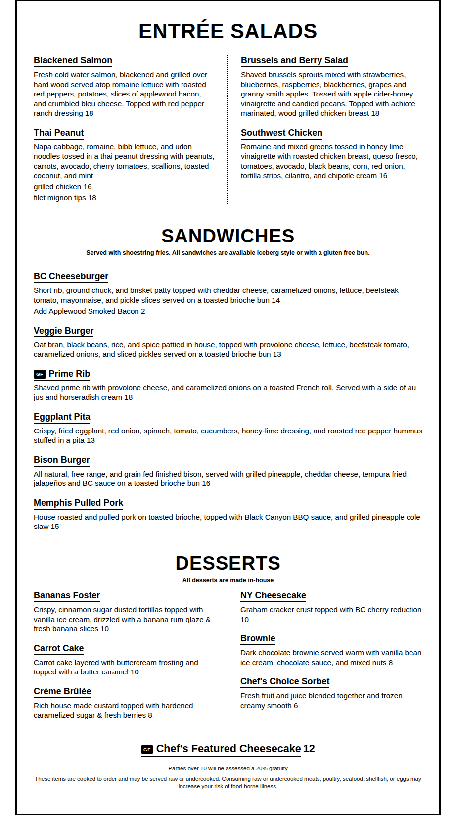ENTRÉE SALADS
Blackened Salmon
Fresh cold water salmon, blackened and grilled over hard wood served atop romaine lettuce with roasted red peppers, potatoes, slices of applewood bacon, and crumbled bleu cheese. Topped with red pepper ranch dressing 18
Thai Peanut
Napa cabbage, romaine, bibb lettuce, and udon noodles tossed in a thai peanut dressing with peanuts, carrots, avocado, cherry tomatoes, scallions, toasted coconut, and mint
grilled chicken 16
filet mignon tips 18
Brussels and Berry Salad
Shaved brussels sprouts mixed with strawberries, blueberries, raspberries, blackberries, grapes and granny smith apples. Tossed with apple cider-honey vinaigrette and candied pecans. Topped with achiote marinated, wood grilled chicken breast 18
Southwest Chicken
Romaine and mixed greens tossed in honey lime vinaigrette with roasted chicken breast, queso fresco, tomatoes, avocado, black beans, corn, red onion, tortilla strips, cilantro, and chipotle cream 16
SANDWICHES
Served with shoestring fries. All sandwiches are available Iceberg style or with a gluten free bun.
BC Cheeseburger
Short rib, ground chuck, and brisket patty topped with cheddar cheese, caramelized onions, lettuce, beefsteak tomato, mayonnaise, and pickle slices served on a toasted brioche bun 14
Add Applewood Smoked Bacon 2
Veggie Burger
Oat bran, black beans, rice, and spice pattied in house, topped with provolone cheese, lettuce, beefsteak tomato, caramelized onions, and sliced pickles served on a toasted brioche bun 13
GFPrime Rib
Shaved prime rib with provolone cheese, and caramelized onions on a toasted French roll. Served with a side of au jus and horseradish cream 18
Eggplant Pita
Crispy, fried eggplant, red onion, spinach, tomato, cucumbers, honey-lime dressing, and roasted red pepper hummus stuffed in a pita 13
Bison Burger
All natural, free range, and grain fed finished bison, served with grilled pineapple, cheddar cheese, tempura fried jalapeños and BC sauce on a toasted brioche bun 16
Memphis Pulled Pork
House roasted and pulled pork on toasted brioche, topped with Black Canyon BBQ sauce, and grilled pineapple cole slaw 15
DESSERTS
All desserts are made in-house
Bananas Foster
Crispy, cinnamon sugar dusted tortillas topped with vanilla ice cream, drizzled with a banana rum glaze & fresh banana slices 10
Carrot Cake
Carrot cake layered with buttercream frosting and topped with a butter caramel 10
Crème Brûlée
Rich house made custard topped with hardened caramelized sugar & fresh berries 8
NY Cheesecake
Graham cracker crust topped with BC cherry reduction 10
Brownie
Dark chocolate brownie served warm with vanilla bean ice cream, chocolate sauce, and mixed nuts 8
Chef's Choice Sorbet
Fresh fruit and juice blended together and frozen creamy smooth 6
GFChef's Featured Cheesecake
12
Parties over 10 will be assessed a 20% gratuity
These items are cooked to order and may be served raw or undercooked. Consuming raw or undercooked meats, poultry, seafood, shellfish, or eggs may increase your risk of food-borne illness.